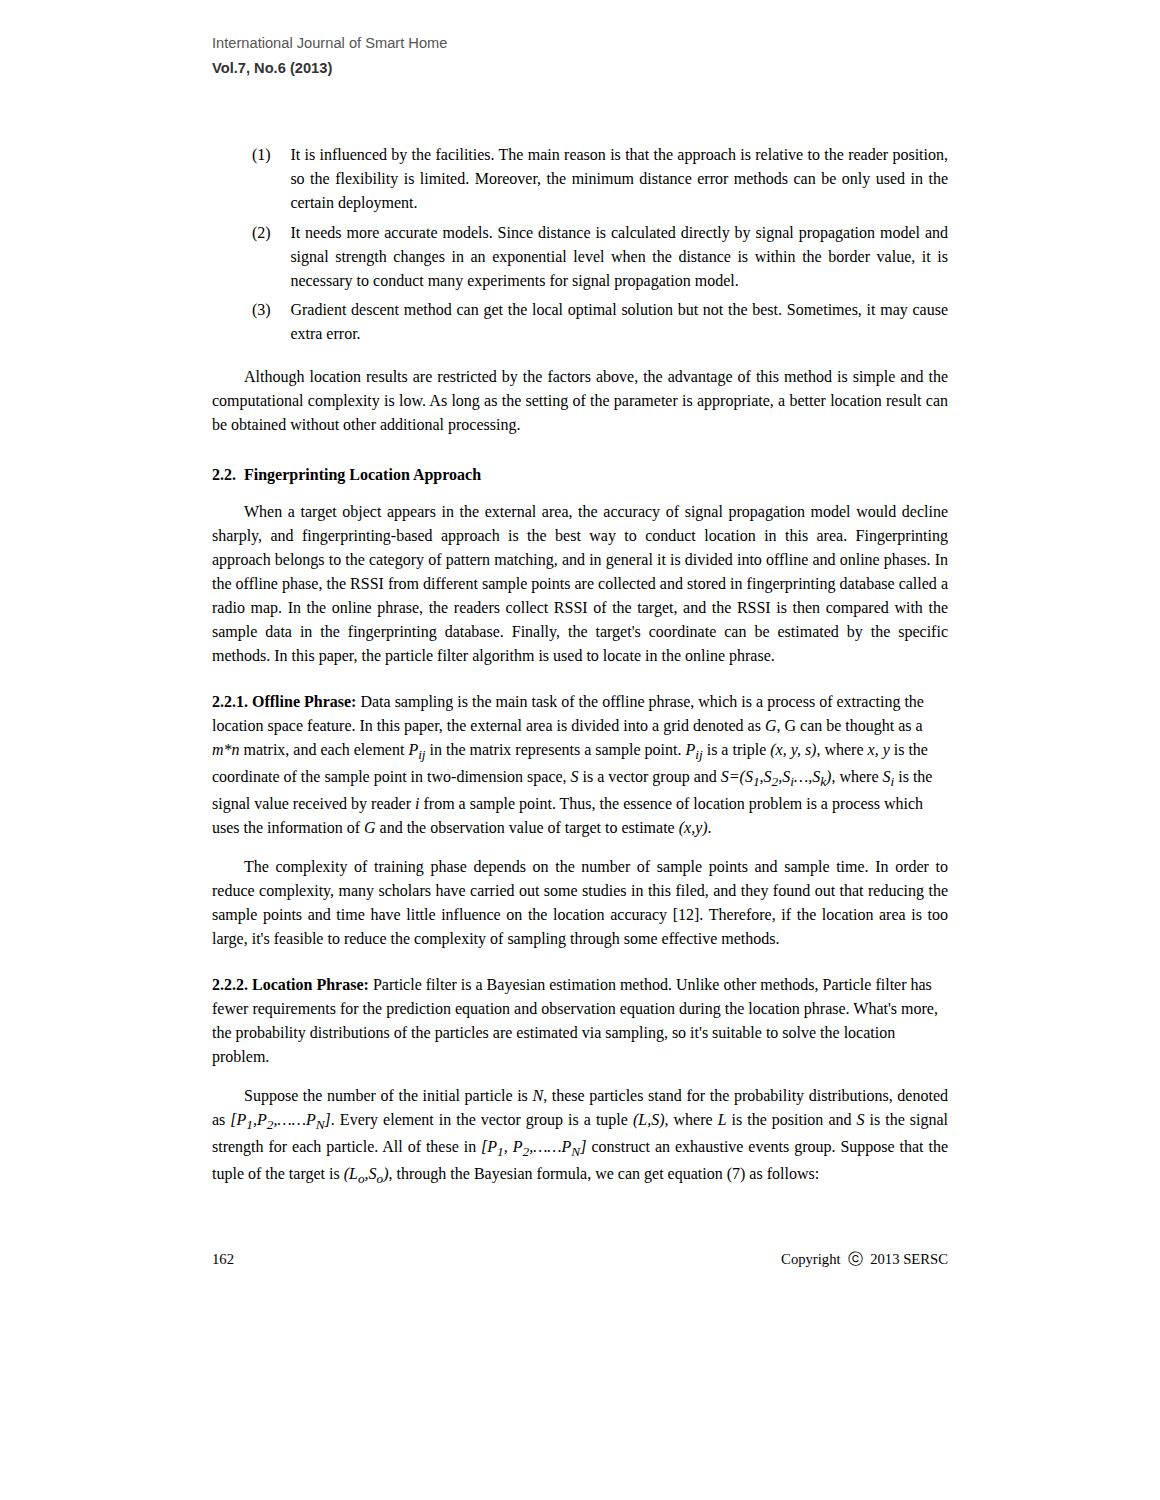International Journal of Smart Home
Vol.7, No.6 (2013)
(1) It is influenced by the facilities. The main reason is that the approach is relative to the reader position, so the flexibility is limited. Moreover, the minimum distance error methods can be only used in the certain deployment.
(2) It needs more accurate models. Since distance is calculated directly by signal propagation model and signal strength changes in an exponential level when the distance is within the border value, it is necessary to conduct many experiments for signal propagation model.
(3) Gradient descent method can get the local optimal solution but not the best. Sometimes, it may cause extra error.
Although location results are restricted by the factors above, the advantage of this method is simple and the computational complexity is low. As long as the setting of the parameter is appropriate, a better location result can be obtained without other additional processing.
2.2. Fingerprinting Location Approach
When a target object appears in the external area, the accuracy of signal propagation model would decline sharply, and fingerprinting-based approach is the best way to conduct location in this area. Fingerprinting approach belongs to the category of pattern matching, and in general it is divided into offline and online phases. In the offline phase, the RSSI from different sample points are collected and stored in fingerprinting database called a radio map. In the online phrase, the readers collect RSSI of the target, and the RSSI is then compared with the sample data in the fingerprinting database. Finally, the target's coordinate can be estimated by the specific methods. In this paper, the particle filter algorithm is used to locate in the online phrase.
2.2.1. Offline Phrase:
Data sampling is the main task of the offline phrase, which is a process of extracting the location space feature. In this paper, the external area is divided into a grid denoted as G, G can be thought as a m*n matrix, and each element Pij in the matrix represents a sample point. Pij is a triple (x, y, s), where x, y is the coordinate of the sample point in two-dimension space, S is a vector group and S=(S1,S2,Si…,Sk), where Si is the signal value received by reader i from a sample point. Thus, the essence of location problem is a process which uses the information of G and the observation value of target to estimate (x,y).
The complexity of training phase depends on the number of sample points and sample time. In order to reduce complexity, many scholars have carried out some studies in this filed, and they found out that reducing the sample points and time have little influence on the location accuracy [12]. Therefore, if the location area is too large, it's feasible to reduce the complexity of sampling through some effective methods.
2.2.2. Location Phrase:
Particle filter is a Bayesian estimation method. Unlike other methods, Particle filter has fewer requirements for the prediction equation and observation equation during the location phrase. What's more, the probability distributions of the particles are estimated via sampling, so it's suitable to solve the location problem.
Suppose the number of the initial particle is N, these particles stand for the probability distributions, denoted as [P1,P2,……PN]. Every element in the vector group is a tuple (L,S), where L is the position and S is the signal strength for each particle. All of these in [P1, P2,……PN] construct an exhaustive events group. Suppose that the tuple of the target is (Lo,So), through the Bayesian formula, we can get equation (7) as follows:
162 Copyright ⓒ 2013 SERSC